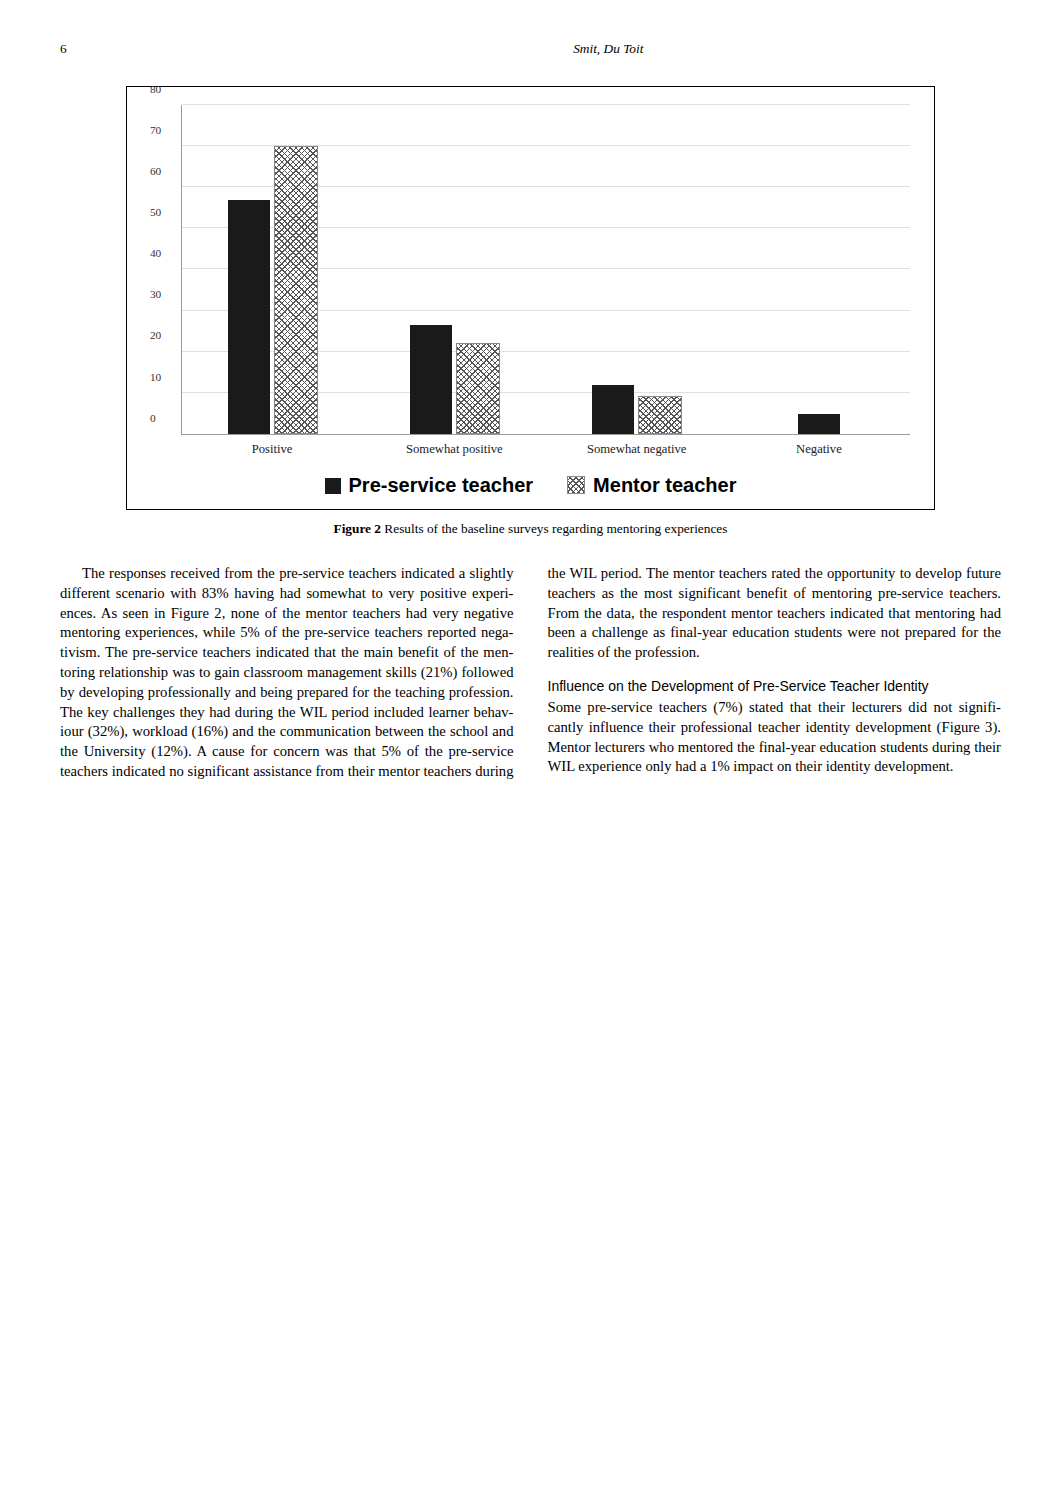6 Smit, Du Toit
80
70
60
50
40
30
20
10
0
Positive Somewhat positive Somewhat negative Negative
Pre-service teacher Mentor teacher
Figure 2 Results of the baseline surveys regarding mentoring experiences
The responses received from the pre-service teachers indicated a slightly different scenario with 83% having had somewhat to very positive experiences. As seen in Figure 2, none of the mentor teachers had very negative mentoring experiences, while 5% of the pre-service teachers reported negativism. The pre-service teachers indicated that the main benefit of the mentoring relationship was to gain classroom management skills (21%) followed by developing professionally and being prepared for the teaching profession. The key challenges they had during the WIL period included learner behaviour (32%), workload (16%) and the communication between the school and the University (12%). A cause for concern was that 5% of the pre-service teachers indicated no significant assistance from their mentor teachers during the WIL period. The mentor teachers rated the opportunity to develop future teachers as the most significant benefit of mentoring pre-service teachers. From the data, the respondent mentor teachers indicated that mentoring had been a challenge as final-year education students were not prepared for the realities of the profession.
Influence on the Development of Pre-Service Teacher Identity
Some pre-service teachers (7%) stated that their lecturers did not significantly influence their professional teacher identity development (Figure 3). Mentor lecturers who mentored the final-year education students during their WIL experience only had a 1% impact on their identity development.